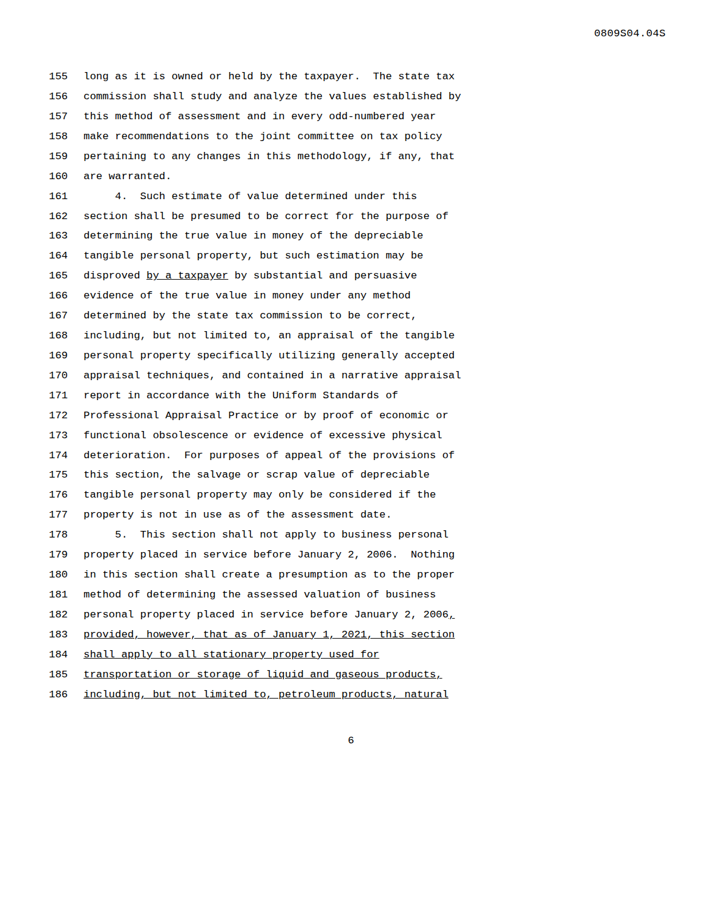0809S04.04S
long as it is owned or held by the taxpayer. The state tax
commission shall study and analyze the values established by
this method of assessment and in every odd-numbered year
make recommendations to the joint committee on tax policy
pertaining to any changes in this methodology, if any, that
are warranted.
4. Such estimate of value determined under this
section shall be presumed to be correct for the purpose of
determining the true value in money of the depreciable
tangible personal property, but such estimation may be
disproved by a taxpayer by substantial and persuasive
evidence of the true value in money under any method
determined by the state tax commission to be correct,
including, but not limited to, an appraisal of the tangible
personal property specifically utilizing generally accepted
appraisal techniques, and contained in a narrative appraisal
report in accordance with the Uniform Standards of
Professional Appraisal Practice or by proof of economic or
functional obsolescence or evidence of excessive physical
deterioration. For purposes of appeal of the provisions of
this section, the salvage or scrap value of depreciable
tangible personal property may only be considered if the
property is not in use as of the assessment date.
5. This section shall not apply to business personal
property placed in service before January 2, 2006. Nothing
in this section shall create a presumption as to the proper
method of determining the assessed valuation of business
personal property placed in service before January 2, 2006,
provided, however, that as of January 1, 2021, this section
shall apply to all stationary property used for
transportation or storage of liquid and gaseous products,
including, but not limited to, petroleum products, natural
6